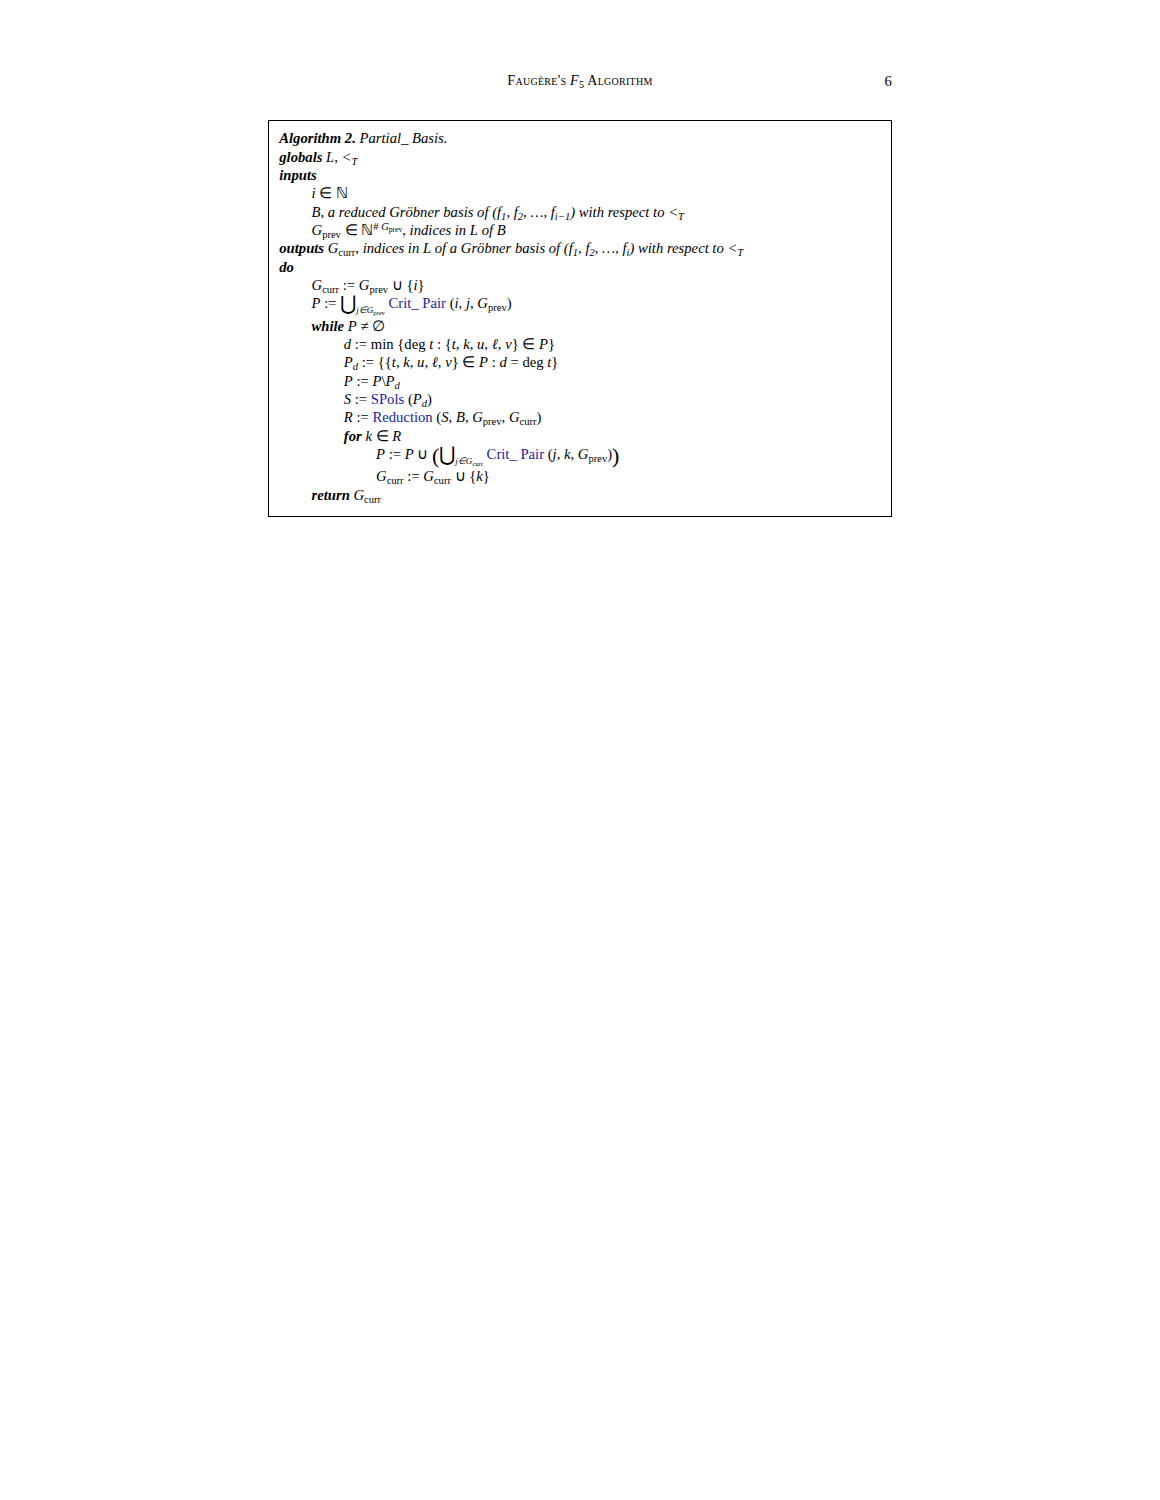Faugère's F5 Algorithm 6
Algorithm 2. Partial_ Basis.
globals L, <T
inputs
i ∈ ℕ
B, a reduced Gröbner basis of (f1, f2, …, fi−1) with respect to <T
Gprev ∈ ℕ# Gprev, indices in L of B
outputs Gcurr, indices in L of a Gröbner basis of (f1, f2, …, fi) with respect to <T
do
Gcurr := Gprev ∪ {i}
P := ⋃j∈Gprev Crit_ Pair (i, j, Gprev)
while P ≠ ∅
d := min {deg t : {t, k, u, ℓ, v} ∈ P}
Pd := {{t, k, u, ℓ, v} ∈ P : d = deg t}
P := P\Pd
S := SPols (Pd)
R := Reduction (S, B, Gprev, Gcurr)
for k ∈ R
P := P ∪ (⋃j∈Gcurr Crit_ Pair (j, k, Gprev))
Gcurr := Gcurr ∪ {k}
return Gcurr